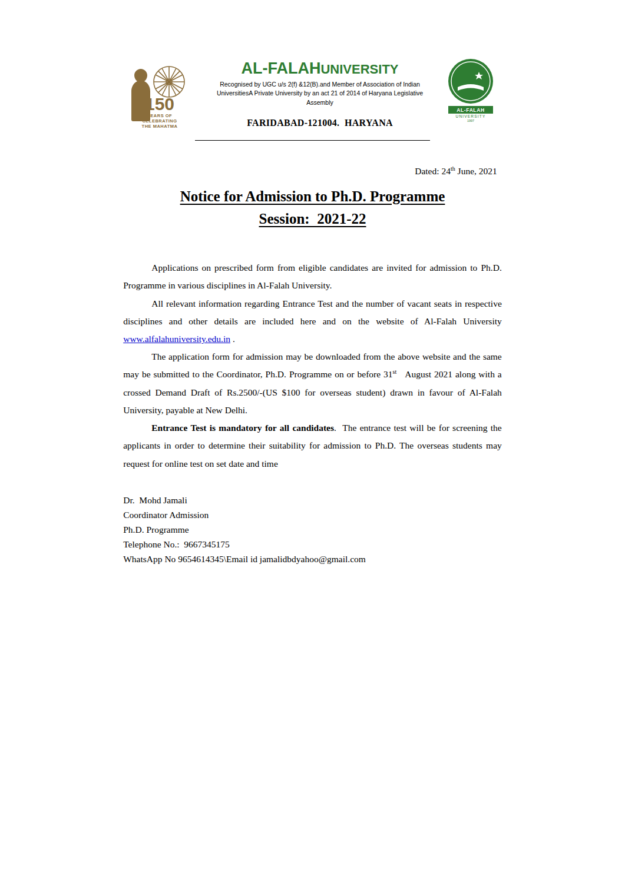150 YEARS OF CELEBRATING THE MAHATMA
AL-FALAHUNIVERSITY
Recognised by UGC u/s 2(f) &12(B).and Member of Association of Indian
UniversitiesA Private University by an act 21 of 2014 of Haryana Legislative Assembly
FARIDABAD-121004. HARYANA
AL-FALAH UNIVERSITY 1997
Dated: 24th June, 2021
Notice for Admission to Ph.D. Programme
Session: 2021-22
Applications on prescribed form from eligible candidates are invited for admission to Ph.D. Programme in various disciplines in Al-Falah University.
All relevant information regarding Entrance Test and the number of vacant seats in respective disciplines and other details are included here and on the website of Al-Falah University www.alfalahuniversity.edu.in .
The application form for admission may be downloaded from the above website and the same may be submitted to the Coordinator, Ph.D. Programme on or before 31st August 2021 along with a crossed Demand Draft of Rs.2500/-(US $100 for overseas student) drawn in favour of Al-Falah University, payable at New Delhi.
Entrance Test is mandatory for all candidates. The entrance test will be for screening the applicants in order to determine their suitability for admission to Ph.D. The overseas students may request for online test on set date and time
Dr. Mohd Jamali
Coordinator Admission
Ph.D. Programme
Telephone No.: 9667345175
WhatsApp No 9654614345\Email id jamalidbdyahoo@gmail.com